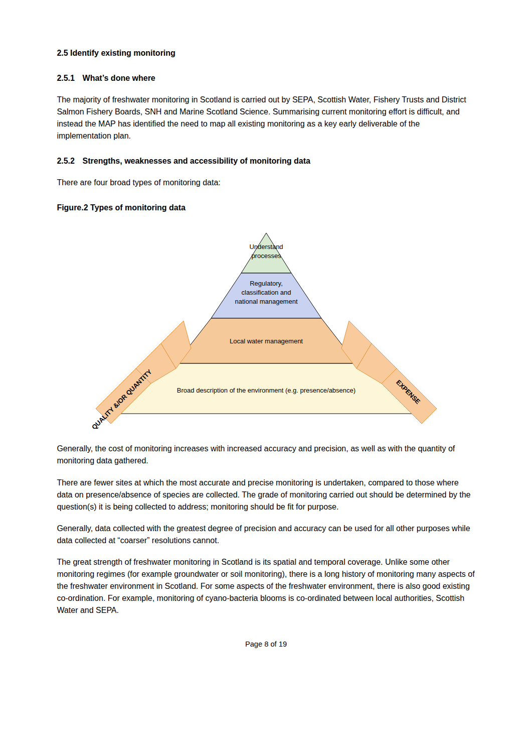2.5 Identify existing monitoring
2.5.1 What’s done where
The majority of freshwater monitoring in Scotland is carried out by SEPA, Scottish Water, Fishery Trusts and District Salmon Fishery Boards, SNH and Marine Scotland Science. Summarising current monitoring effort is difficult, and instead the MAP has identified the need to map all existing monitoring as a key early deliverable of the implementation plan.
2.5.2 Strengths, weaknesses and accessibility of monitoring data
There are four broad types of monitoring data:
Figure.2 Types of monitoring data
Understand processes Regulatory, classification and national management Local water management Broad description of the environment (e.g. presence/absence) QUALITY &/OR QUANTITY EXPENSE
Generally, the cost of monitoring increases with increased accuracy and precision, as well as with the quantity of monitoring data gathered.
There are fewer sites at which the most accurate and precise monitoring is undertaken, compared to those where data on presence/absence of species are collected. The grade of monitoring carried out should be determined by the question(s) it is being collected to address; monitoring should be fit for purpose.
Generally, data collected with the greatest degree of precision and accuracy can be used for all other purposes while data collected at “coarser” resolutions cannot.
The great strength of freshwater monitoring in Scotland is its spatial and temporal coverage. Unlike some other monitoring regimes (for example groundwater or soil monitoring), there is a long history of monitoring many aspects of the freshwater environment in Scotland. For some aspects of the freshwater environment, there is also good existing co-ordination. For example, monitoring of cyano-bacteria blooms is co-ordinated between local authorities, Scottish Water and SEPA.
Page 8 of 19